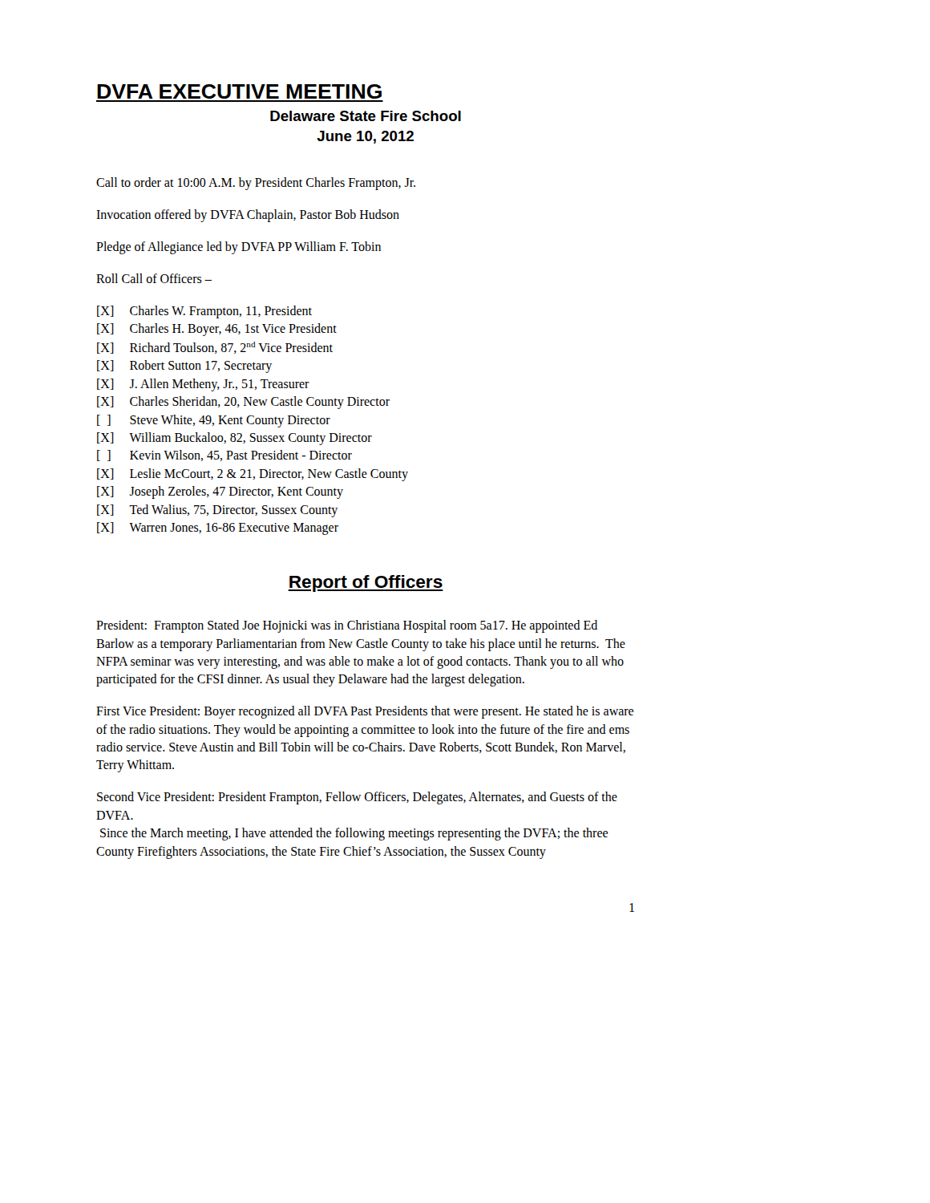DVFA EXECUTIVE MEETING
Delaware State Fire School
June 10, 2012
Call to order at 10:00 A.M. by President Charles Frampton, Jr.
Invocation offered by DVFA Chaplain, Pastor Bob Hudson
Pledge of Allegiance led by DVFA PP William F. Tobin
Roll Call of Officers –
[X] Charles W. Frampton, 11, President [X] Charles H. Boyer, 46, 1st Vice President [X] Richard Toulson, 87, 2nd Vice President [X] Robert Sutton 17, Secretary [X] J. Allen Metheny, Jr., 51, Treasurer [X] Charles Sheridan, 20, New Castle County Director [ ] Steve White, 49, Kent County Director [X] William Buckaloo, 82, Sussex County Director [ ] Kevin Wilson, 45, Past President - Director [X] Leslie McCourt, 2 & 21, Director, New Castle County [X] Joseph Zeroles, 47 Director, Kent County [X] Ted Walius, 75, Director, Sussex County [X] Warren Jones, 16-86 Executive Manager
Report of Officers
President: Frampton Stated Joe Hojnicki was in Christiana Hospital room 5a17. He appointed Ed Barlow as a temporary Parliamentarian from New Castle County to take his place until he returns. The NFPA seminar was very interesting, and was able to make a lot of good contacts. Thank you to all who participated for the CFSI dinner. As usual they Delaware had the largest delegation.
First Vice President: Boyer recognized all DVFA Past Presidents that were present. He stated he is aware of the radio situations. They would be appointing a committee to look into the future of the fire and ems radio service. Steve Austin and Bill Tobin will be co-Chairs. Dave Roberts, Scott Bundek, Ron Marvel, Terry Whittam.
Second Vice President: President Frampton, Fellow Officers, Delegates, Alternates, and Guests of the DVFA.
Since the March meeting, I have attended the following meetings representing the DVFA; the three County Firefighters Associations, the State Fire Chief’s Association, the Sussex County
1